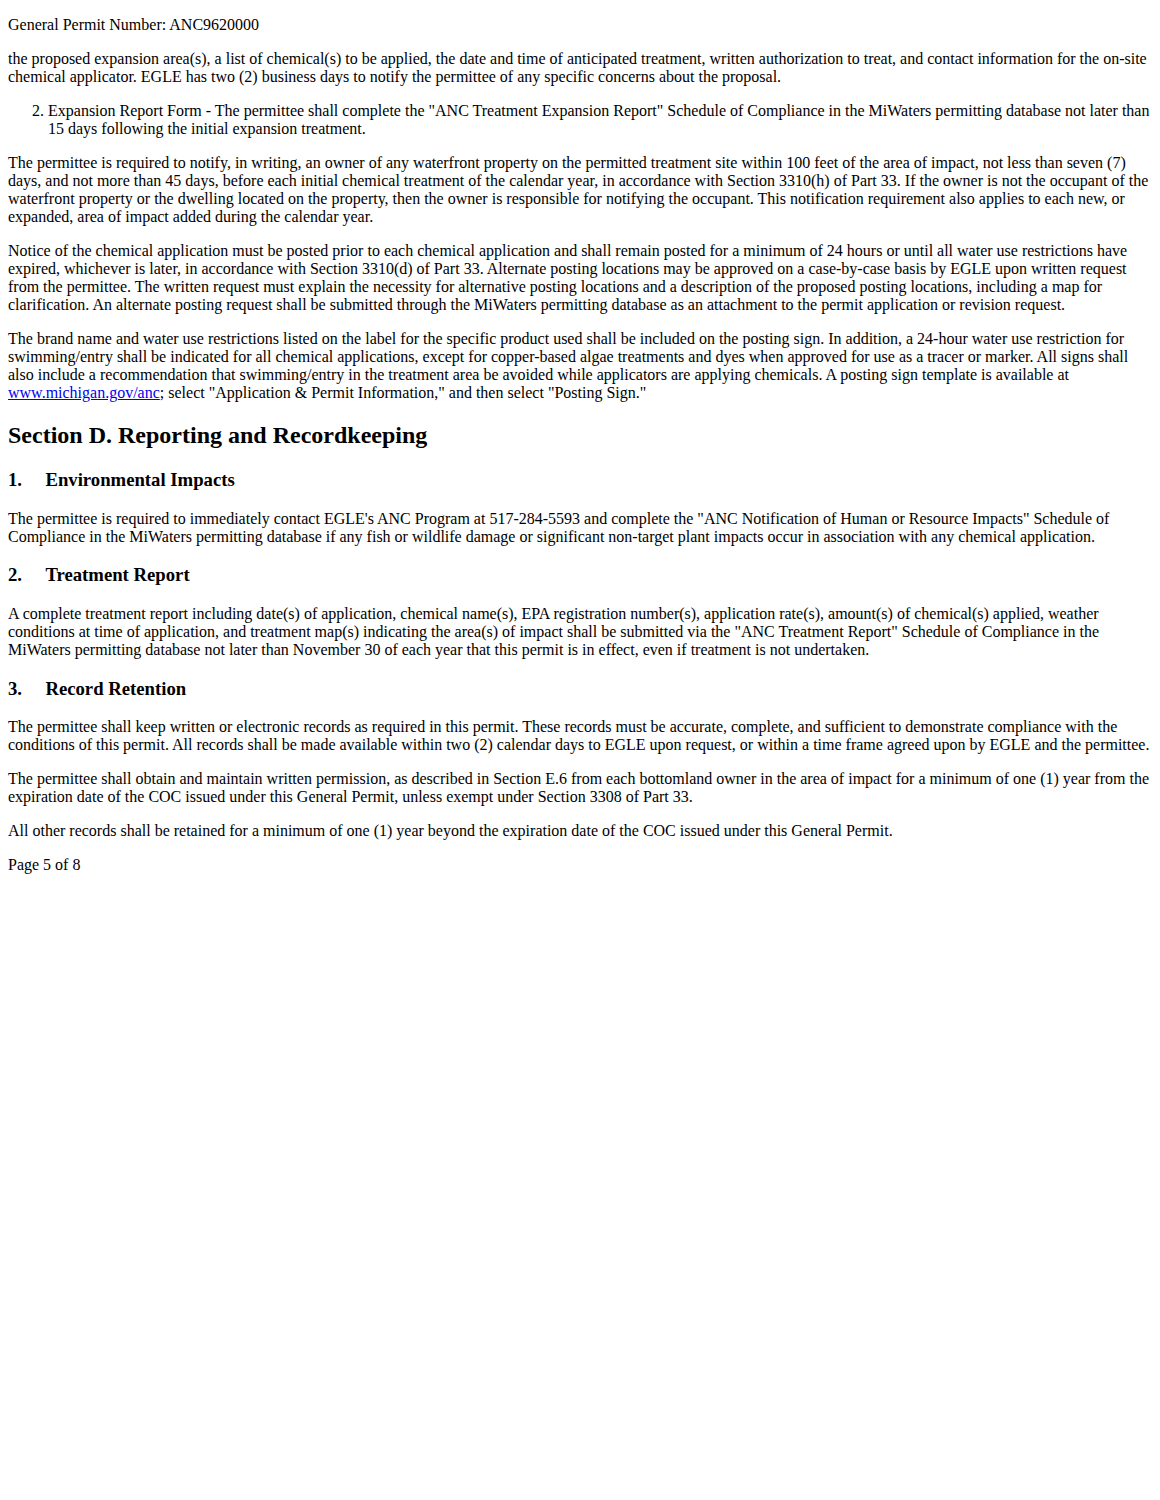General Permit Number: ANC9620000
the proposed expansion area(s), a list of chemical(s) to be applied, the date and time of anticipated treatment, written authorization to treat, and contact information for the on-site chemical applicator. EGLE has two (2) business days to notify the permittee of any specific concerns about the proposal.
Expansion Report Form - The permittee shall complete the "ANC Treatment Expansion Report" Schedule of Compliance in the MiWaters permitting database not later than 15 days following the initial expansion treatment.
The permittee is required to notify, in writing, an owner of any waterfront property on the permitted treatment site within 100 feet of the area of impact, not less than seven (7) days, and not more than 45 days, before each initial chemical treatment of the calendar year, in accordance with Section 3310(h) of Part 33. If the owner is not the occupant of the waterfront property or the dwelling located on the property, then the owner is responsible for notifying the occupant. This notification requirement also applies to each new, or expanded, area of impact added during the calendar year.
Notice of the chemical application must be posted prior to each chemical application and shall remain posted for a minimum of 24 hours or until all water use restrictions have expired, whichever is later, in accordance with Section 3310(d) of Part 33. Alternate posting locations may be approved on a case-by-case basis by EGLE upon written request from the permittee. The written request must explain the necessity for alternative posting locations and a description of the proposed posting locations, including a map for clarification. An alternate posting request shall be submitted through the MiWaters permitting database as an attachment to the permit application or revision request.
The brand name and water use restrictions listed on the label for the specific product used shall be included on the posting sign. In addition, a 24-hour water use restriction for swimming/entry shall be indicated for all chemical applications, except for copper-based algae treatments and dyes when approved for use as a tracer or marker. All signs shall also include a recommendation that swimming/entry in the treatment area be avoided while applicators are applying chemicals. A posting sign template is available at www.michigan.gov/anc; select "Application & Permit Information," and then select "Posting Sign."
Section D. Reporting and Recordkeeping
1. Environmental Impacts
The permittee is required to immediately contact EGLE's ANC Program at 517-284-5593 and complete the "ANC Notification of Human or Resource Impacts" Schedule of Compliance in the MiWaters permitting database if any fish or wildlife damage or significant non-target plant impacts occur in association with any chemical application.
2. Treatment Report
A complete treatment report including date(s) of application, chemical name(s), EPA registration number(s), application rate(s), amount(s) of chemical(s) applied, weather conditions at time of application, and treatment map(s) indicating the area(s) of impact shall be submitted via the "ANC Treatment Report" Schedule of Compliance in the MiWaters permitting database not later than November 30 of each year that this permit is in effect, even if treatment is not undertaken.
3. Record Retention
The permittee shall keep written or electronic records as required in this permit. These records must be accurate, complete, and sufficient to demonstrate compliance with the conditions of this permit. All records shall be made available within two (2) calendar days to EGLE upon request, or within a time frame agreed upon by EGLE and the permittee.
The permittee shall obtain and maintain written permission, as described in Section E.6 from each bottomland owner in the area of impact for a minimum of one (1) year from the expiration date of the COC issued under this General Permit, unless exempt under Section 3308 of Part 33.
All other records shall be retained for a minimum of one (1) year beyond the expiration date of the COC issued under this General Permit.
Page 5 of 8